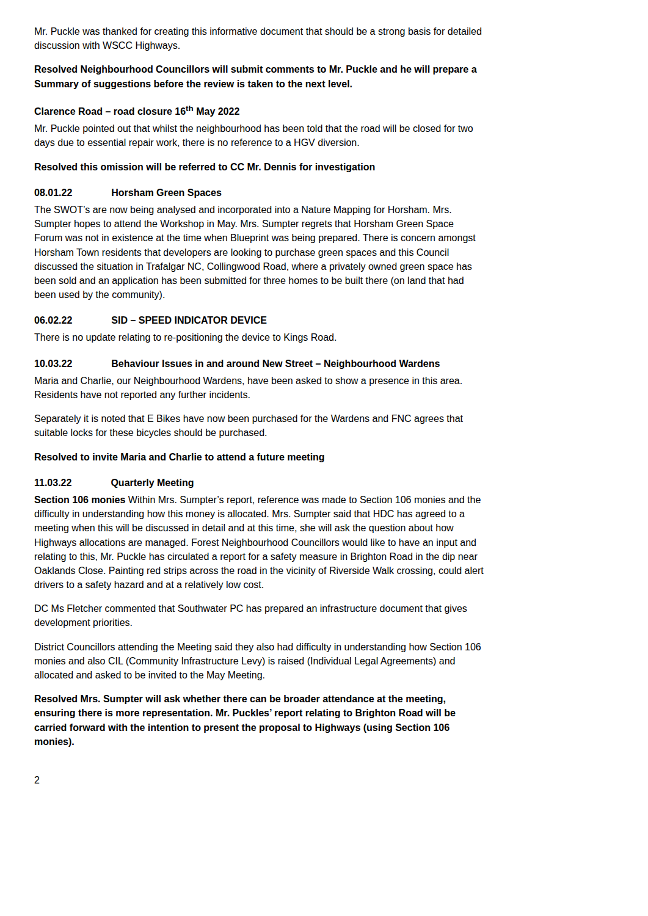Mr. Puckle was thanked for creating this informative document that should be a strong basis for detailed discussion with WSCC Highways.
Resolved Neighbourhood Councillors will submit comments to Mr. Puckle and he will prepare a Summary of suggestions before the review is taken to the next level.
Clarence Road – road closure 16th May 2022
Mr. Puckle pointed out that whilst the neighbourhood has been told that the road will be closed for two days due to essential repair work, there is no reference to a HGV diversion.
Resolved this omission will be referred to CC Mr. Dennis for investigation
08.01.22 Horsham Green Spaces
The SWOT’s are now being analysed and incorporated into a Nature Mapping for Horsham. Mrs. Sumpter hopes to attend the Workshop in May. Mrs. Sumpter regrets that Horsham Green Space Forum was not in existence at the time when Blueprint was being prepared. There is concern amongst Horsham Town residents that developers are looking to purchase green spaces and this Council discussed the situation in Trafalgar NC, Collingwood Road, where a privately owned green space has been sold and an application has been submitted for three homes to be built there (on land that had been used by the community).
06.02.22 SID – SPEED INDICATOR DEVICE
There is no update relating to re-positioning the device to Kings Road.
10.03.22 Behaviour Issues in and around New Street – Neighbourhood Wardens
Maria and Charlie, our Neighbourhood Wardens, have been asked to show a presence in this area. Residents have not reported any further incidents.
Separately it is noted that E Bikes have now been purchased for the Wardens and FNC agrees that suitable locks for these bicycles should be purchased.
Resolved to invite Maria and Charlie to attend a future meeting
11.03.22 Quarterly Meeting
Section 106 monies Within Mrs. Sumpter’s report, reference was made to Section 106 monies and the difficulty in understanding how this money is allocated. Mrs. Sumpter said that HDC has agreed to a meeting when this will be discussed in detail and at this time, she will ask the question about how Highways allocations are managed. Forest Neighbourhood Councillors would like to have an input and relating to this, Mr. Puckle has circulated a report for a safety measure in Brighton Road in the dip near Oaklands Close. Painting red strips across the road in the vicinity of Riverside Walk crossing, could alert drivers to a safety hazard and at a relatively low cost.
DC Ms Fletcher commented that Southwater PC has prepared an infrastructure document that gives development priorities.
District Councillors attending the Meeting said they also had difficulty in understanding how Section 106 monies and also CIL (Community Infrastructure Levy) is raised (Individual Legal Agreements) and allocated and asked to be invited to the May Meeting.
Resolved Mrs. Sumpter will ask whether there can be broader attendance at the meeting, ensuring there is more representation. Mr. Puckles’ report relating to Brighton Road will be carried forward with the intention to present the proposal to Highways (using Section 106 monies).
2